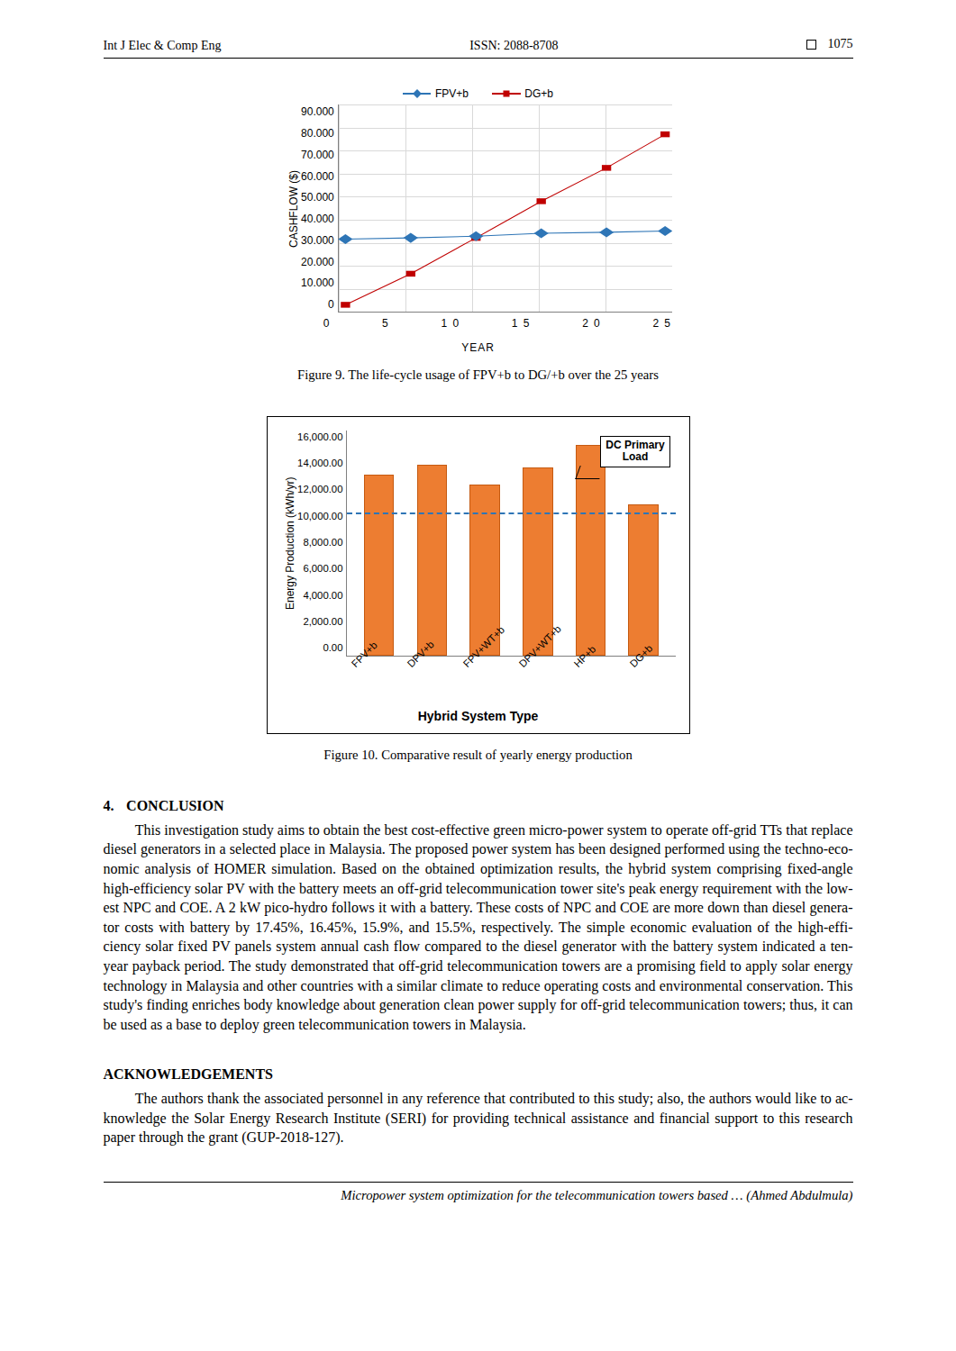Int J Elec & Comp Eng ISSN: 2088-8708 1075
FPV+b DG+b
CASHFLOW ($)
90.000 80.000 70.000 60.000 50.000 40.000 30.000 20.000 10.000 0
051 01 52 02 5
YEAR
Figure 9. The life-cycle usage of FPV+b to DG/+b over the 25 years
Energy Production (kWh/yr)
16,000.00 14,000.00 12,000.00 10,000.00 8,000.00 6,000.00 4,000.00 2,000.00 0.00
DC Primary
Load
FPV+b DPV+b FPV+WT+b DPV+WT+b HP+b DG+b
Hybrid System Type
Figure 10. Comparative result of yearly energy production
4. Conclusion
This investigation study aims to obtain the best cost-effective green micro-power system to operate off-grid TTs that replace diesel generators in a selected place in Malaysia. The proposed power system has been designed performed using the techno-economic analysis of HOMER simulation. Based on the obtained optimization results, the hybrid system comprising fixed-angle high-efficiency solar PV with the battery meets an off-grid telecommunication tower site's peak energy requirement with the lowest NPC and COE. A 2 kW pico-hydro follows it with a battery. These costs of NPC and COE are more down than diesel generator costs with battery by 17.45%, 16.45%, 15.9%, and 15.5%, respectively. The simple economic evaluation of the high-efficiency solar fixed PV panels system annual cash flow compared to the diesel generator with the battery system indicated a ten-year payback period. The study demonstrated that off-grid telecommunication towers are a promising field to apply solar energy technology in Malaysia and other countries with a similar climate to reduce operating costs and environmental conservation. This study's finding enriches body knowledge about generation clean power supply for off-grid telecommunication towers; thus, it can be used as a base to deploy green telecommunication towers in Malaysia.
Acknowledgements
The authors thank the associated personnel in any reference that contributed to this study; also, the authors would like to acknowledge the Solar Energy Research Institute (SERI) for providing technical assistance and financial support to this research paper through the grant (GUP-2018-127).
Micropower system optimization for the telecommunication towers based … (Ahmed Abdulmula)